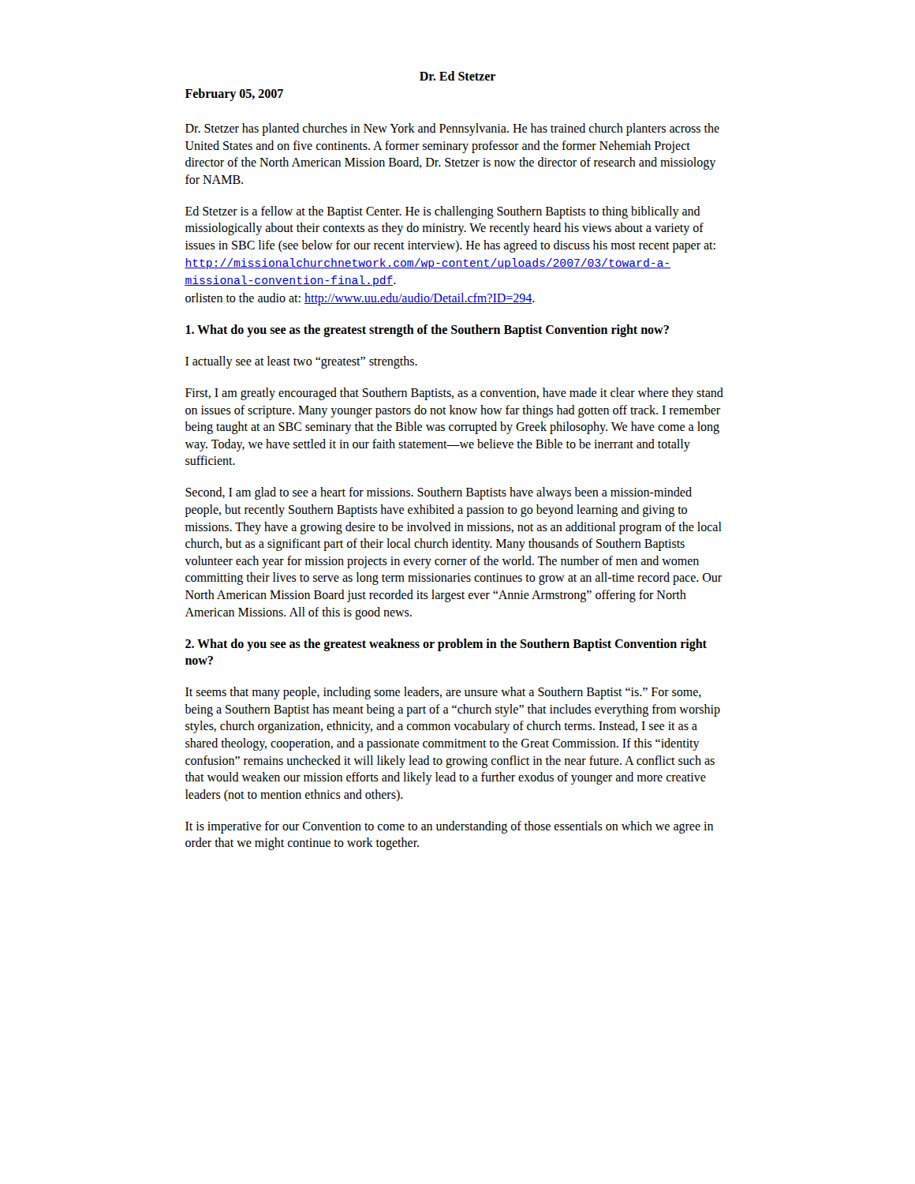Dr. Ed Stetzer
February 05, 2007
Dr. Stetzer has planted churches in New York and Pennsylvania. He has trained church planters across the United States and on five continents. A former seminary professor and the former Nehemiah Project director of the North American Mission Board, Dr. Stetzer is now the director of research and missiology for NAMB.
Ed Stetzer is a fellow at the Baptist Center. He is challenging Southern Baptists to thing biblically and missiologically about their contexts as they do ministry. We recently heard his views about a variety of issues in SBC life (see below for our recent interview). He has agreed to discuss his most recent paper at: http://missionalchurchnetwork.com/wp-content/uploads/2007/03/toward-a-missional-convention-final.pdf.
orlisten to the audio at: http://www.uu.edu/audio/Detail.cfm?ID=294.
1. What do you see as the greatest strength of the Southern Baptist Convention right now?
I actually see at least two “greatest” strengths.
First, I am greatly encouraged that Southern Baptists, as a convention, have made it clear where they stand on issues of scripture. Many younger pastors do not know how far things had gotten off track. I remember being taught at an SBC seminary that the Bible was corrupted by Greek philosophy. We have come a long way. Today, we have settled it in our faith statement—we believe the Bible to be inerrant and totally sufficient.
Second, I am glad to see a heart for missions. Southern Baptists have always been a mission-minded people, but recently Southern Baptists have exhibited a passion to go beyond learning and giving to missions. They have a growing desire to be involved in missions, not as an additional program of the local church, but as a significant part of their local church identity. Many thousands of Southern Baptists volunteer each year for mission projects in every corner of the world. The number of men and women committing their lives to serve as long term missionaries continues to grow at an all-time record pace. Our North American Mission Board just recorded its largest ever “Annie Armstrong” offering for North American Missions. All of this is good news.
2. What do you see as the greatest weakness or problem in the Southern Baptist Convention right now?
It seems that many people, including some leaders, are unsure what a Southern Baptist “is.” For some, being a Southern Baptist has meant being a part of a “church style” that includes everything from worship styles, church organization, ethnicity, and a common vocabulary of church terms. Instead, I see it as a shared theology, cooperation, and a passionate commitment to the Great Commission. If this “identity confusion” remains unchecked it will likely lead to growing conflict in the near future. A conflict such as that would weaken our mission efforts and likely lead to a further exodus of younger and more creative leaders (not to mention ethnics and others).
It is imperative for our Convention to come to an understanding of those essentials on which we agree in order that we might continue to work together.